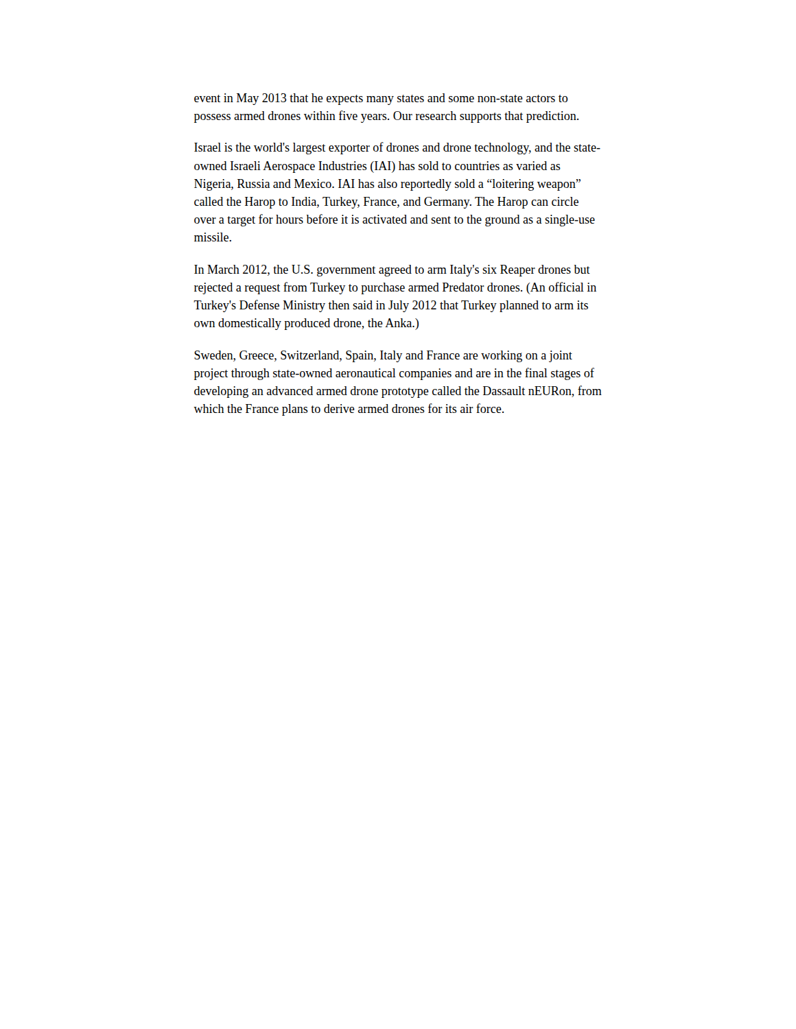event in May 2013 that he expects many states and some non-state actors to possess armed drones within five years. Our research supports that prediction.
Israel is the world's largest exporter of drones and drone technology, and the state-owned Israeli Aerospace Industries (IAI) has sold to countries as varied as Nigeria, Russia and Mexico. IAI has also reportedly sold a “loitering weapon” called the Harop to India, Turkey, France, and Germany. The Harop can circle over a target for hours before it is activated and sent to the ground as a single-use missile.
In March 2012, the U.S. government agreed to arm Italy's six Reaper drones but rejected a request from Turkey to purchase armed Predator drones. (An official in Turkey's Defense Ministry then said in July 2012 that Turkey planned to arm its own domestically produced drone, the Anka.)
Sweden, Greece, Switzerland, Spain, Italy and France are working on a joint project through state-owned aeronautical companies and are in the final stages of developing an advanced armed drone prototype called the Dassault nEURon, from which the France plans to derive armed drones for its air force.